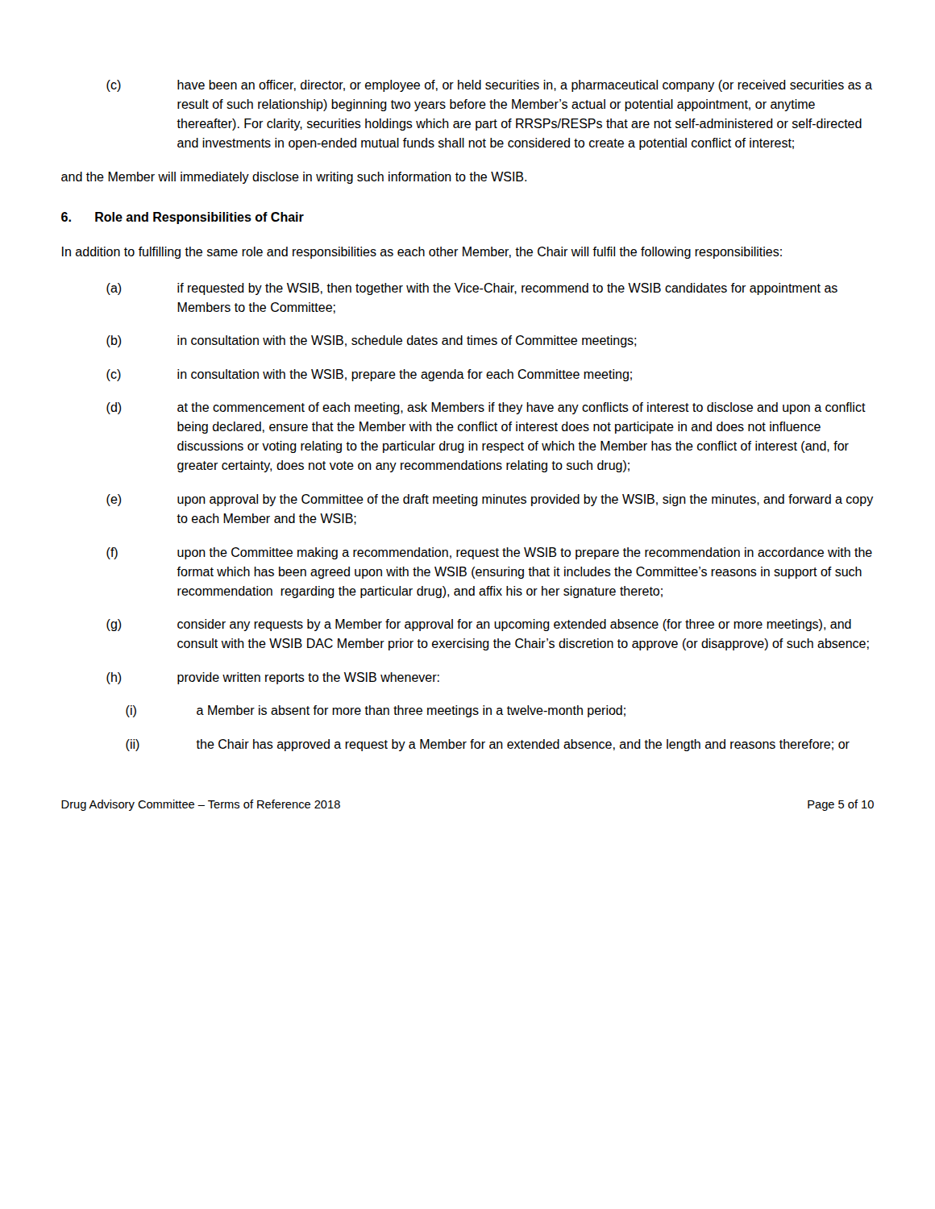(c)
have been an officer, director, or employee of, or held securities in, a pharmaceutical company (or received securities as a result of such relationship) beginning two years before the Member’s actual or potential appointment, or anytime thereafter). For clarity, securities holdings which are part of RRSPs/RESPs that are not self-administered or self-directed and investments in open-ended mutual funds shall not be considered to create a potential conflict of interest;
and the Member will immediately disclose in writing such information to the WSIB.
6. Role and Responsibilities of Chair
In addition to fulfilling the same role and responsibilities as each other Member, the Chair will fulfil the following responsibilities:
(a)
if requested by the WSIB, then together with the Vice-Chair, recommend to the WSIB candidates for appointment as Members to the Committee;
(b)
in consultation with the WSIB, schedule dates and times of Committee meetings;
(c)
in consultation with the WSIB, prepare the agenda for each Committee meeting;
(d)
at the commencement of each meeting, ask Members if they have any conflicts of interest to disclose and upon a conflict being declared, ensure that the Member with the conflict of interest does not participate in and does not influence discussions or voting relating to the particular drug in respect of which the Member has the conflict of interest (and, for greater certainty, does not vote on any recommendations relating to such drug);
(e)
upon approval by the Committee of the draft meeting minutes provided by the WSIB, sign the minutes, and forward a copy to each Member and the WSIB;
(f)
upon the Committee making a recommendation, request the WSIB to prepare the recommendation in accordance with the format which has been agreed upon with the WSIB (ensuring that it includes the Committee’s reasons in support of such recommendation regarding the particular drug), and affix his or her signature thereto;
(g)
consider any requests by a Member for approval for an upcoming extended absence (for three or more meetings), and consult with the WSIB DAC Member prior to exercising the Chair’s discretion to approve (or disapprove) of such absence;
(h)
provide written reports to the WSIB whenever:
(i)
a Member is absent for more than three meetings in a twelve-month period;
(ii)
the Chair has approved a request by a Member for an extended absence, and the length and reasons therefore; or
Drug Advisory Committee – Terms of Reference 2018 Page 5 of 10